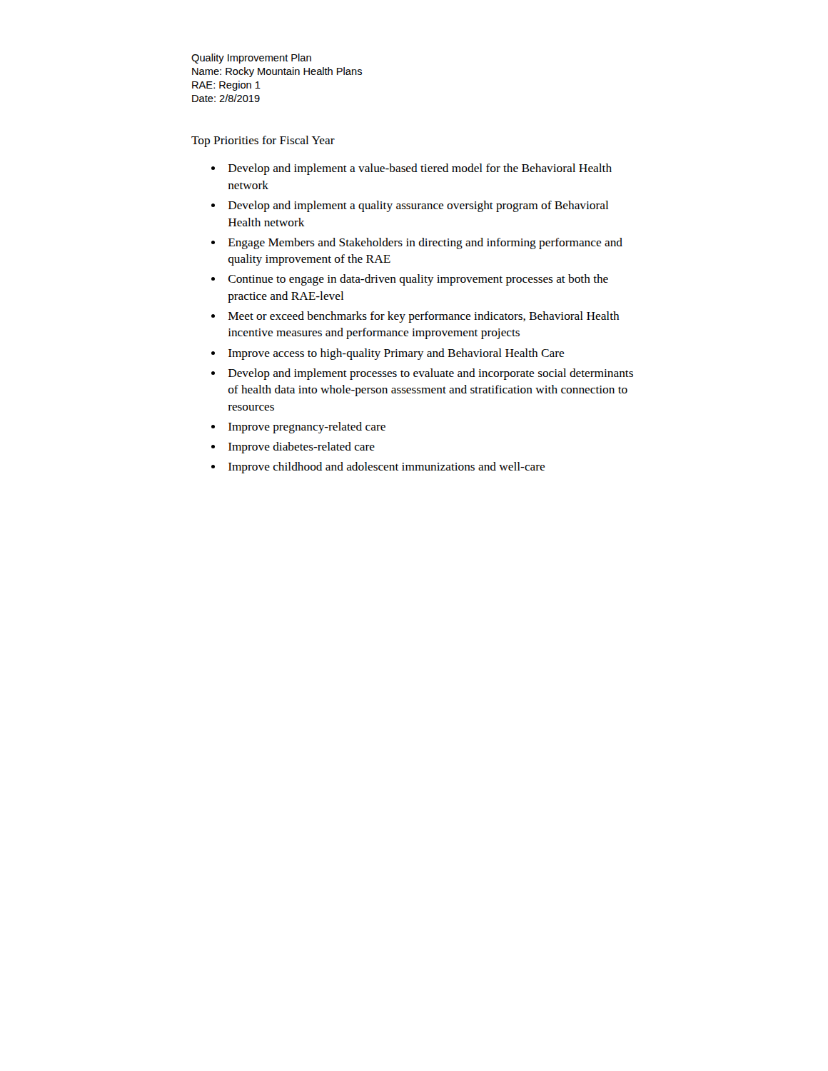Quality Improvement Plan
Name: Rocky Mountain Health Plans
RAE: Region 1
Date: 2/8/2019
Top Priorities for Fiscal Year
Develop and implement a value-based tiered model for the Behavioral Health network
Develop and implement a quality assurance oversight program of Behavioral Health network
Engage Members and Stakeholders in directing and informing performance and quality improvement of the RAE
Continue to engage in data-driven quality improvement processes at both the practice and RAE-level
Meet or exceed benchmarks for key performance indicators, Behavioral Health incentive measures and performance improvement projects
Improve access to high-quality Primary and Behavioral Health Care
Develop and implement processes to evaluate and incorporate social determinants of health data into whole-person assessment and stratification with connection to resources
Improve pregnancy-related care
Improve diabetes-related care
Improve childhood and adolescent immunizations and well-care